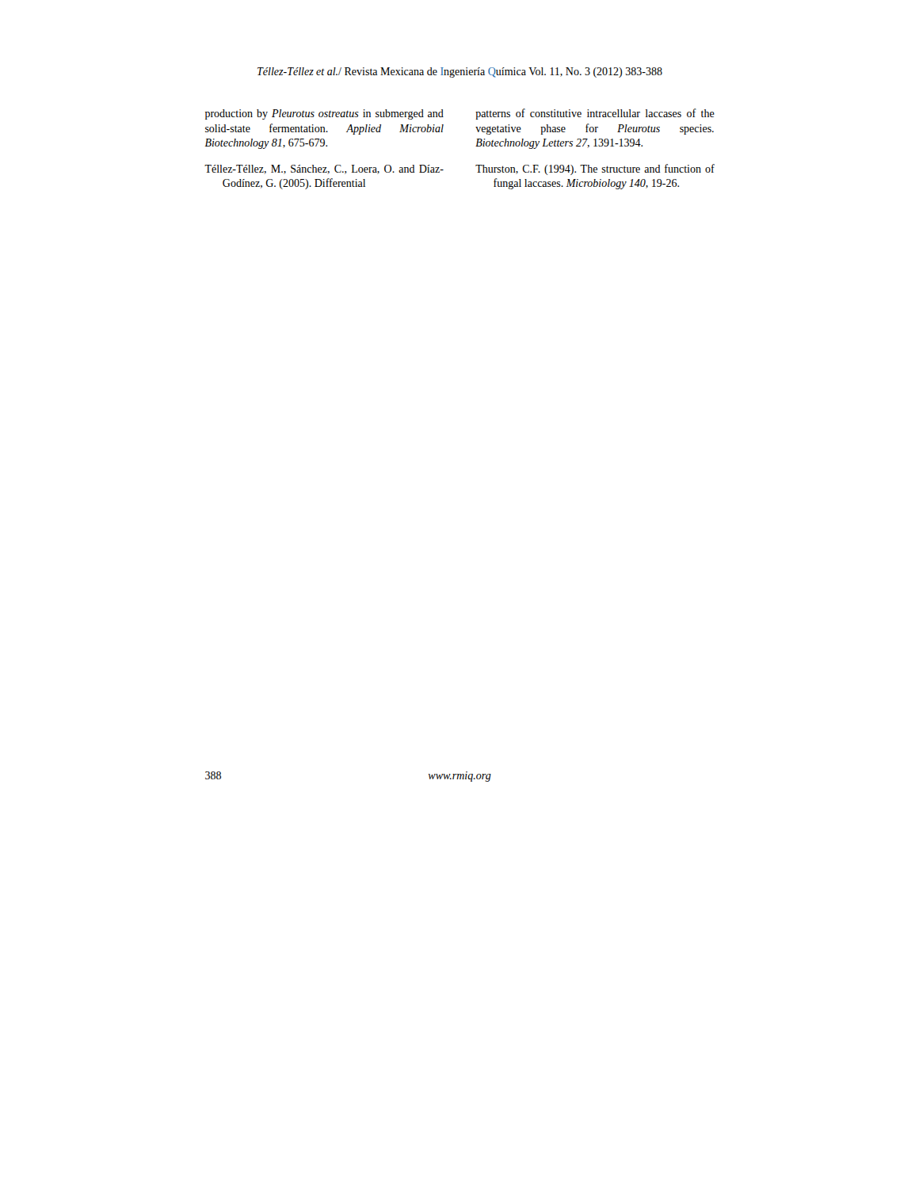Téllez-Téllez et al./ Revista Mexicana de Ingeniería Química Vol. 11, No. 3 (2012) 383-388
production by Pleurotus ostreatus in submerged and solid-state fermentation. Applied Microbial Biotechnology 81, 675-679.
Téllez-Téllez, M., Sánchez, C., Loera, O. and Díaz-Godínez, G. (2005). Differential
patterns of constitutive intracellular laccases of the vegetative phase for Pleurotus species. Biotechnology Letters 27, 1391-1394.
Thurston, C.F. (1994). The structure and function of fungal laccases. Microbiology 140, 19-26.
388
www.rmiq.org